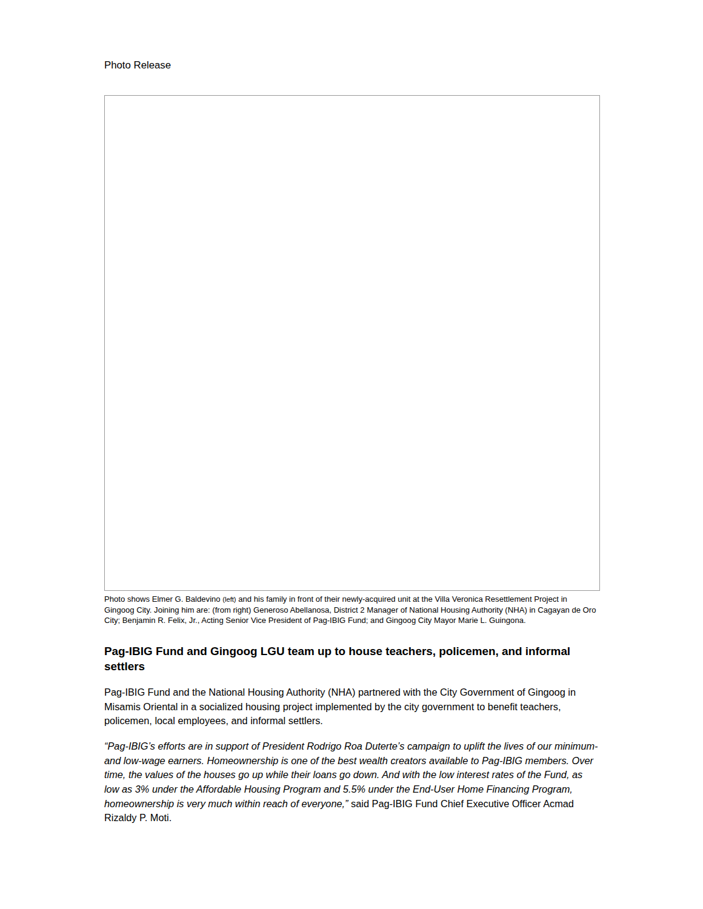Photo Release
Photo shows Elmer G. Baldevino (left) and his family in front of their newly-acquired unit at the Villa Veronica Resettlement Project in Gingoog City. Joining him are: (from right) Generoso Abellanosa, District 2 Manager of National Housing Authority (NHA) in Cagayan de Oro City; Benjamin R. Felix, Jr., Acting Senior Vice President of Pag-IBIG Fund; and Gingoog City Mayor Marie L. Guingona.
Pag-IBIG Fund and Gingoog LGU team up to house teachers, policemen, and informal settlers
Pag-IBIG Fund and the National Housing Authority (NHA) partnered with the City Government of Gingoog in Misamis Oriental in a socialized housing project implemented by the city government to benefit teachers, policemen, local employees, and informal settlers.
“Pag-IBIG’s efforts are in support of President Rodrigo Roa Duterte’s campaign to uplift the lives of our minimum- and low-wage earners. Homeownership is one of the best wealth creators available to Pag-IBIG members. Over time, the values of the houses go up while their loans go down. And with the low interest rates of the Fund, as low as 3% under the Affordable Housing Program and 5.5% under the End-User Home Financing Program, homeownership is very much within reach of everyone,” said Pag-IBIG Fund Chief Executive Officer Acmad Rizaldy P. Moti.